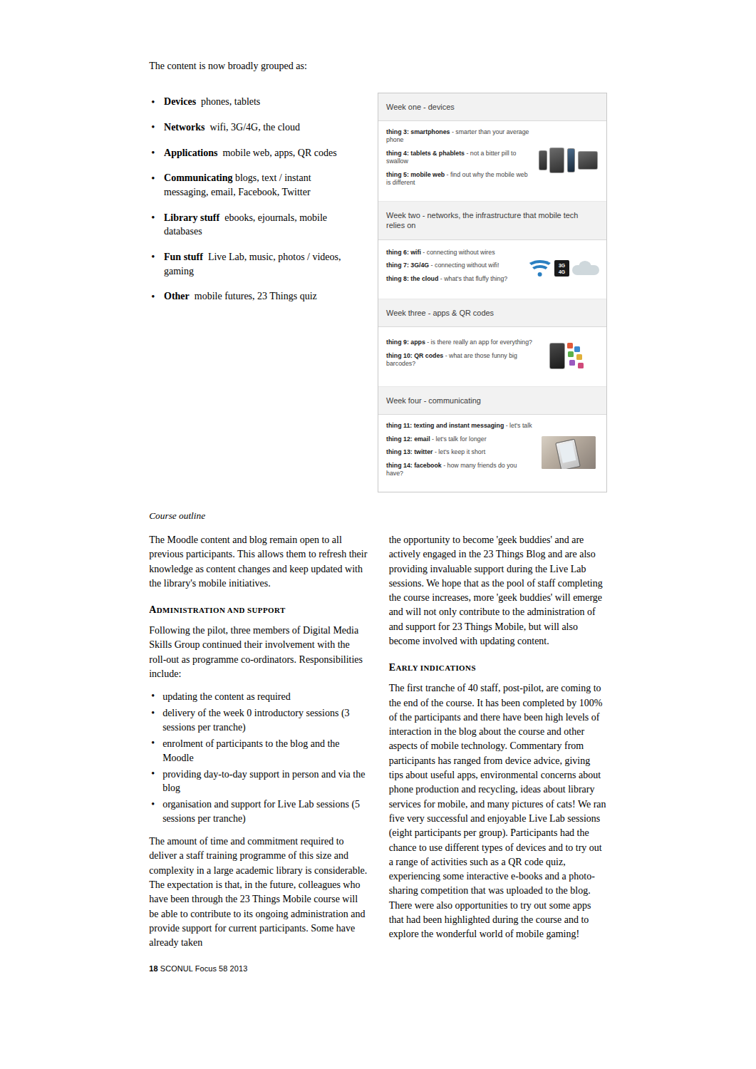The content is now broadly grouped as:
Devices phones, tablets
Networks wifi, 3G/4G, the cloud
Applications mobile web, apps, QR codes
Communicating blogs, text / instant messaging, email, Facebook, Twitter
Library stuff ebooks, ejournals, mobile databases
Fun stuff Live Lab, music, photos / videos, gaming
Other mobile futures, 23 Things quiz
Week one - devices
thing 3: smartphones - smarter than your average phone
thing 4: tablets & phablets - not a bitter pill to swallow
thing 5: mobile web - find out why the mobile web is different
Week two - networks, the infrastructure that mobile tech relies on
thing 6: wifi - connecting without wires
thing 7: 3G/4G - connecting without wifi!
thing 8: the cloud - what's that fluffy thing?
3G
4G
Week three - apps & QR codes
thing 9: apps - is there really an app for everything?
thing 10: QR codes - what are those funny big barcodes?
Week four - communicating
thing 11: texting and instant messaging - let's talk
thing 12: email - let's talk for longer
thing 13: twitter - let's keep it short
thing 14: facebook - how many friends do you have?
Course outline
The Moodle content and blog remain open to all previous participants. This allows them to refresh their knowledge as content changes and keep updated with the library's mobile initiatives.
ADMINISTRATION AND SUPPORT
Following the pilot, three members of Digital Media Skills Group continued their involvement with the roll-out as programme co-ordinators. Responsibilities include:
updating the content as required
delivery of the week 0 introductory sessions (3 sessions per tranche)
enrolment of participants to the blog and the Moodle
providing day-to-day support in person and via the blog
organisation and support for Live Lab sessions (5 sessions per tranche)
The amount of time and commitment required to deliver a staff training programme of this size and complexity in a large academic library is considerable. The expectation is that, in the future, colleagues who have been through the 23 Things Mobile course will be able to contribute to its ongoing administration and provide support for current participants. Some have already taken
the opportunity to become 'geek buddies' and are actively engaged in the 23 Things Blog and are also providing invaluable support during the Live Lab sessions. We hope that as the pool of staff completing the course increases, more 'geek buddies' will emerge and will not only contribute to the administration of and support for 23 Things Mobile, but will also become involved with updating content.
EARLY INDICATIONS
The first tranche of 40 staff, post-pilot, are coming to the end of the course. It has been completed by 100% of the participants and there have been high levels of interaction in the blog about the course and other aspects of mobile technology. Commentary from participants has ranged from device advice, giving tips about useful apps, environmental concerns about phone production and recycling, ideas about library services for mobile, and many pictures of cats! We ran five very successful and enjoyable Live Lab sessions (eight participants per group). Participants had the chance to use different types of devices and to try out a range of activities such as a QR code quiz, experiencing some interactive e-books and a photo-sharing competition that was uploaded to the blog. There were also opportunities to try out some apps that had been highlighted during the course and to explore the wonderful world of mobile gaming!
18 SCONUL Focus 58 2013